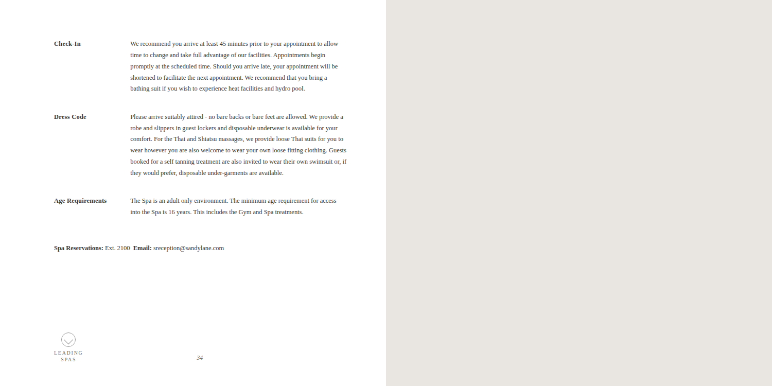Check-In
We recommend you arrive at least 45 minutes prior to your appointment to allow time to change and take full advantage of our facilities. Appointments begin promptly at the scheduled time. Should you arrive late, your appointment will be shortened to facilitate the next appointment. We recommend that you bring a bathing suit if you wish to experience heat facilities and hydro pool.
Dress Code
Please arrive suitably attired - no bare backs or bare feet are allowed. We provide a robe and slippers in guest lockers and disposable underwear is available for your comfort. For the Thai and Shiatsu massages, we provide loose Thai suits for you to wear however you are also welcome to wear your own loose fitting clothing. Guests booked for a self tanning treatment are also invited to wear their own swimsuit or, if they would prefer, disposable under-garments are available.
Age Requirements
The Spa is an adult only environment. The minimum age requirement for access into the Spa is 16 years. This includes the Gym and Spa treatments.
Spa Reservations: Ext. 2100 Email: sreception@sandylane.com
LEADING
SPAS
34